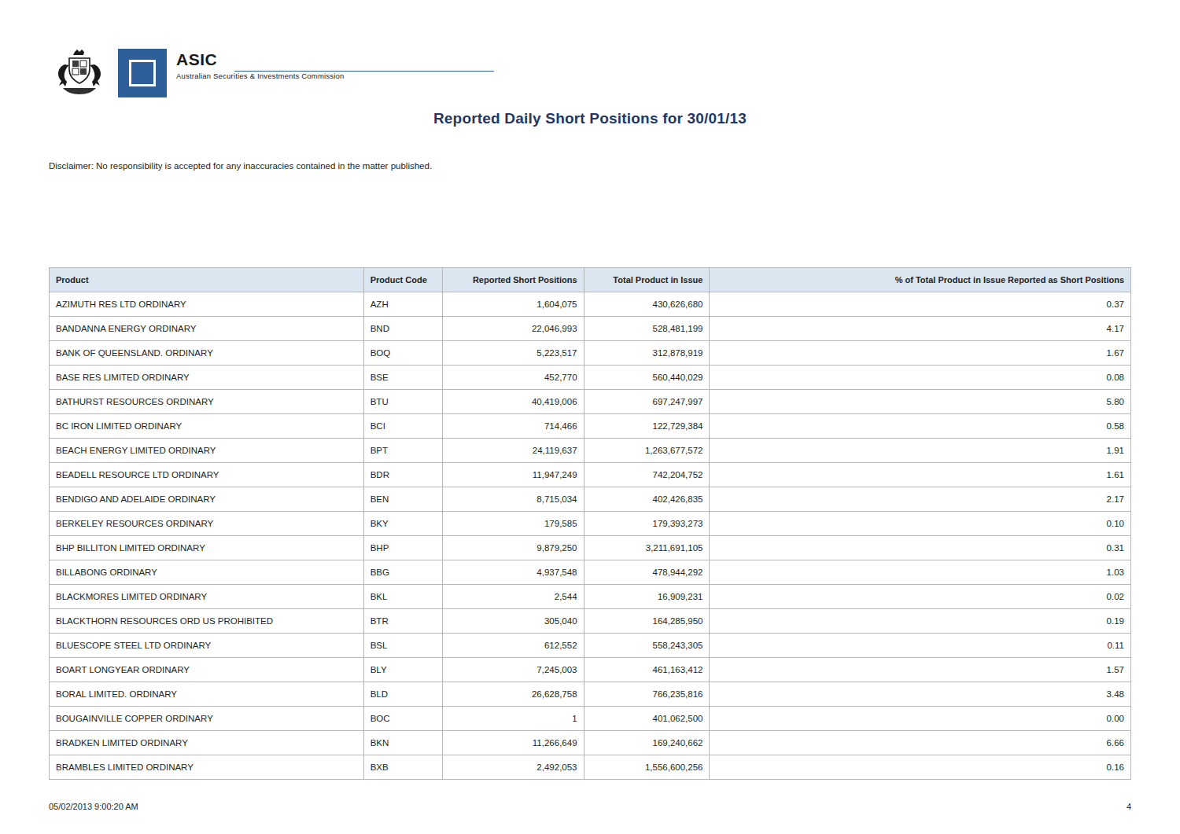ASIC
Australian Securities & Investments Commission
Reported Daily Short Positions for 30/01/13
Disclaimer: No responsibility is accepted for any inaccuracies contained in the matter published.
| Product | Product Code | Reported Short Positions | Total Product in Issue | % of Total Product in Issue Reported as Short Positions |
| --- | --- | --- | --- | --- |
| AZIMUTH RES LTD ORDINARY | AZH | 1,604,075 | 430,626,680 | 0.37 |
| BANDANNA ENERGY ORDINARY | BND | 22,046,993 | 528,481,199 | 4.17 |
| BANK OF QUEENSLAND. ORDINARY | BOQ | 5,223,517 | 312,878,919 | 1.67 |
| BASE RES LIMITED ORDINARY | BSE | 452,770 | 560,440,029 | 0.08 |
| BATHURST RESOURCES ORDINARY | BTU | 40,419,006 | 697,247,997 | 5.80 |
| BC IRON LIMITED ORDINARY | BCI | 714,466 | 122,729,384 | 0.58 |
| BEACH ENERGY LIMITED ORDINARY | BPT | 24,119,637 | 1,263,677,572 | 1.91 |
| BEADELL RESOURCE LTD ORDINARY | BDR | 11,947,249 | 742,204,752 | 1.61 |
| BENDIGO AND ADELAIDE ORDINARY | BEN | 8,715,034 | 402,426,835 | 2.17 |
| BERKELEY RESOURCES ORDINARY | BKY | 179,585 | 179,393,273 | 0.10 |
| BHP BILLITON LIMITED ORDINARY | BHP | 9,879,250 | 3,211,691,105 | 0.31 |
| BILLABONG ORDINARY | BBG | 4,937,548 | 478,944,292 | 1.03 |
| BLACKMORES LIMITED ORDINARY | BKL | 2,544 | 16,909,231 | 0.02 |
| BLACKTHORN RESOURCES ORD US PROHIBITED | BTR | 305,040 | 164,285,950 | 0.19 |
| BLUESCOPE STEEL LTD ORDINARY | BSL | 612,552 | 558,243,305 | 0.11 |
| BOART LONGYEAR ORDINARY | BLY | 7,245,003 | 461,163,412 | 1.57 |
| BORAL LIMITED. ORDINARY | BLD | 26,628,758 | 766,235,816 | 3.48 |
| BOUGAINVILLE COPPER ORDINARY | BOC | 1 | 401,062,500 | 0.00 |
| BRADKEN LIMITED ORDINARY | BKN | 11,266,649 | 169,240,662 | 6.66 |
| BRAMBLES LIMITED ORDINARY | BXB | 2,492,053 | 1,556,600,256 | 0.16 |
05/02/2013 9:00:20 AM
4